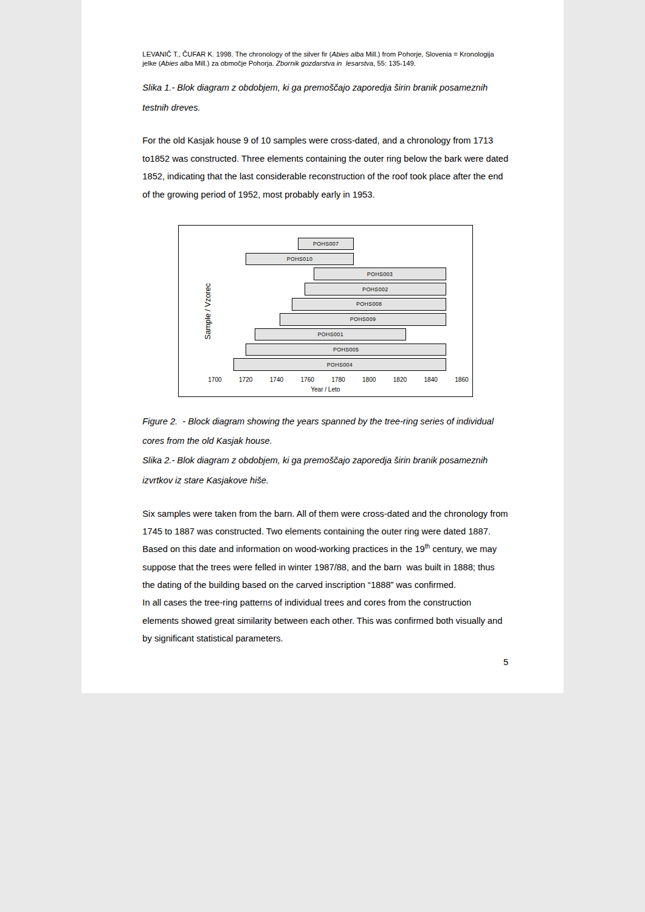LEVANIČ T., ČUFAR K. 1998. The chronology of the silver fir (Abies alba Mill.) from Pohorje, Slovenia = Kronologija jelke (Abies alba Mill.) za območje Pohorja. Zbornik gozdarstva in lesarstva, 55: 135-149.
Slika 1.- Blok diagram z obdobjem, ki ga premoščajo zaporedja širin branik posameznih
testnih dreves.
For the old Kasjak house 9 of 10 samples were cross-dated, and a chronology from 1713 to1852 was constructed. Three elements containing the outer ring below the bark were dated 1852, indicating that the last considerable reconstruction of the roof took place after the end of the growing period of 1952, most probably early in 1953.
Sample / Vzorec
POHS007
POHS010
POHS003
POHS002
POHS008
POHS009
POHS001
POHS005
POHS004
1700 1720 1740 1760 1780 1800 1820 1840 1860
Year / Leto
Figure 2. - Block diagram showing the years spanned by the tree-ring series of individual
cores from the old Kasjak house.
Slika 2.- Blok diagram z obdobjem, ki ga premoščajo zaporedja širin branik posameznih
izvrtkov iz stare Kasjakove hiše.
Six samples were taken from the barn. All of them were cross-dated and the chronology from 1745 to 1887 was constructed. Two elements containing the outer ring were dated 1887. Based on this date and information on wood-working practices in the 19th century, we may suppose that the trees were felled in winter 1987/88, and the barn was built in 1888; thus the dating of the building based on the carved inscription “1888” was confirmed.
In all cases the tree-ring patterns of individual trees and cores from the construction elements showed great similarity between each other. This was confirmed both visually and by significant statistical parameters.
5